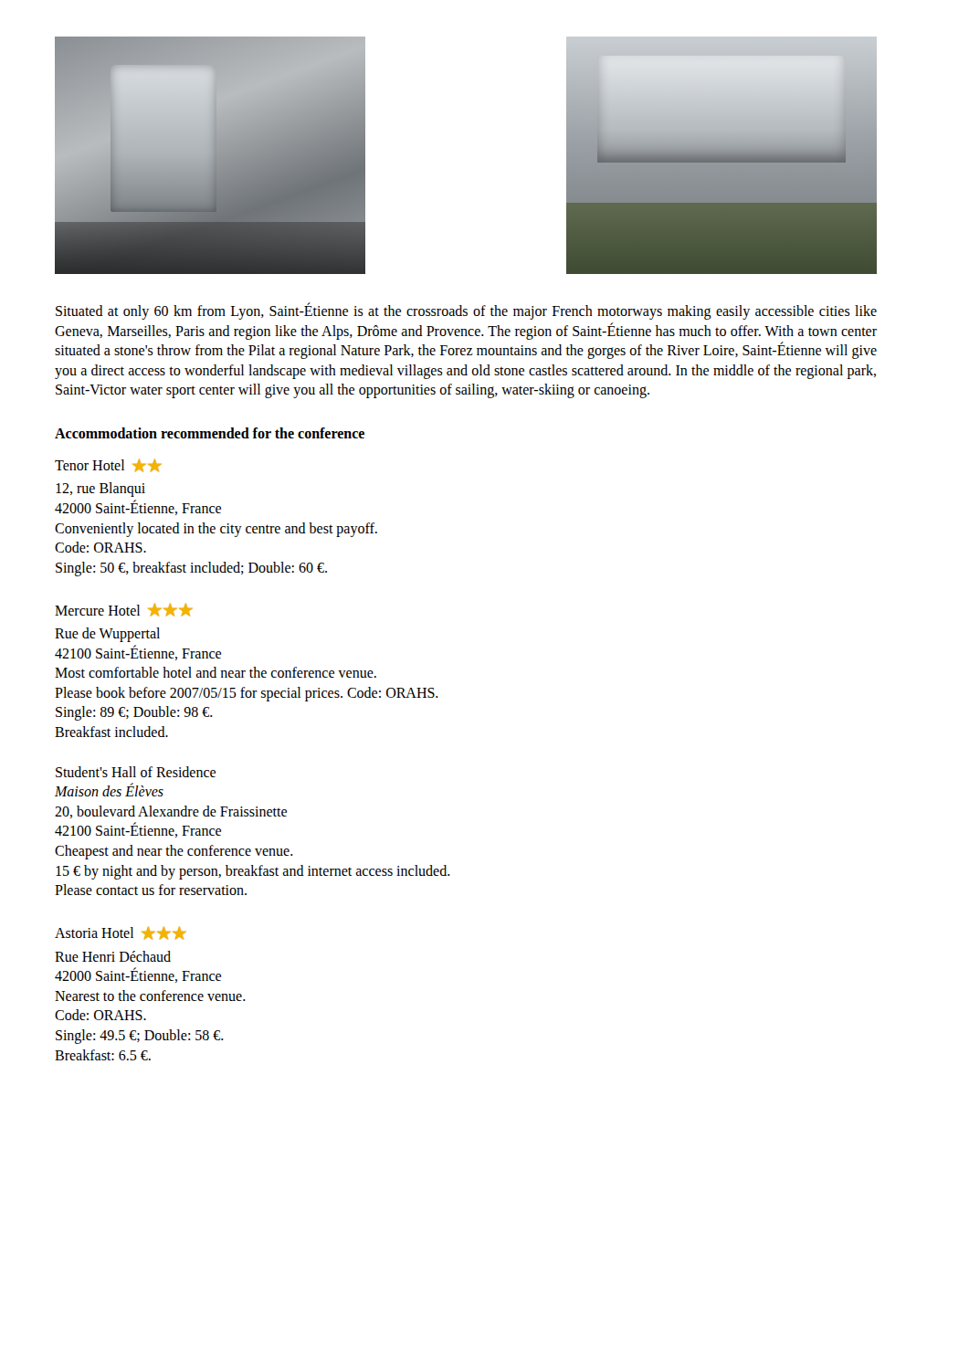Situated at only 60 km from Lyon, Saint-Étienne is at the crossroads of the major French motorways making easily accessible cities like Geneva, Marseilles, Paris and region like the Alps, Drôme and Provence. The region of Saint-Étienne has much to offer. With a town center situated a stone's throw from the Pilat a regional Nature Park, the Forez mountains and the gorges of the River Loire, Saint-Étienne will give you a direct access to wonderful landscape with medieval villages and old stone castles scattered around. In the middle of the regional park, Saint-Victor water sport center will give you all the opportunities of sailing, water-skiing or canoeing.
Accommodation recommended for the conference
Tenor Hotel★★
12, rue Blanqui
42000 Saint-Étienne, France
Conveniently located in the city centre and best payoff.
Code: ORAHS.
Single: 50 €, breakfast included; Double: 60 €.
Mercure Hotel★★★
Rue de Wuppertal
42100 Saint-Étienne, France
Most comfortable hotel and near the conference venue.
Please book before 2007/05/15 for special prices. Code: ORAHS.
Single: 89 €; Double: 98 €.
Breakfast included.
Student's Hall of Residence
Maison des Élèves
20, boulevard Alexandre de Fraissinette
42100 Saint-Étienne, France
Cheapest and near the conference venue.
15 € by night and by person, breakfast and internet access included.
Please contact us for reservation.
Astoria Hotel★★★
Rue Henri Déchaud
42000 Saint-Étienne, France
Nearest to the conference venue.
Code: ORAHS.
Single: 49.5 €; Double: 58 €.
Breakfast: 6.5 €.